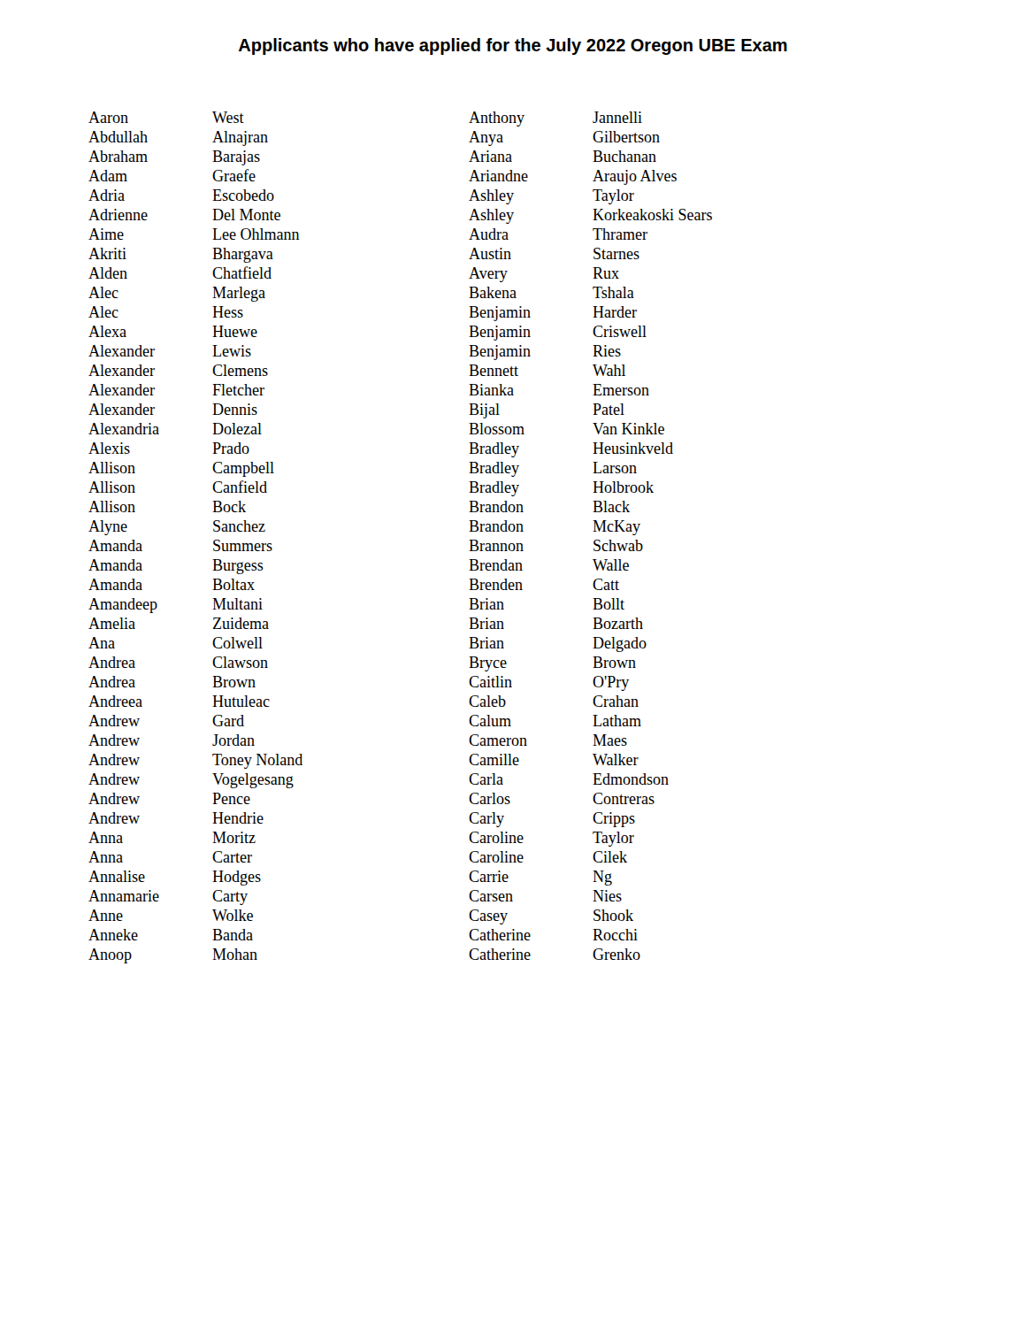Applicants who have applied for the July 2022 Oregon UBE Exam
| Aaron | West |
| Abdullah | Alnajran |
| Abraham | Barajas |
| Adam | Graefe |
| Adria | Escobedo |
| Adrienne | Del Monte |
| Aime | Lee Ohlmann |
| Akriti | Bhargava |
| Alden | Chatfield |
| Alec | Marlega |
| Alec | Hess |
| Alexa | Huewe |
| Alexander | Lewis |
| Alexander | Clemens |
| Alexander | Fletcher |
| Alexander | Dennis |
| Alexandria | Dolezal |
| Alexis | Prado |
| Allison | Campbell |
| Allison | Canfield |
| Allison | Bock |
| Alyne | Sanchez |
| Amanda | Summers |
| Amanda | Burgess |
| Amanda | Boltax |
| Amandeep | Multani |
| Amelia | Zuidema |
| Ana | Colwell |
| Andrea | Clawson |
| Andrea | Brown |
| Andreea | Hutuleac |
| Andrew | Gard |
| Andrew | Jordan |
| Andrew | Toney Noland |
| Andrew | Vogelgesang |
| Andrew | Pence |
| Andrew | Hendrie |
| Anna | Moritz |
| Anna | Carter |
| Annalise | Hodges |
| Annamarie | Carty |
| Anne | Wolke |
| Anneke | Banda |
| Anoop | Mohan |
| Anthony | Jannelli |
| Anya | Gilbertson |
| Ariana | Buchanan |
| Ariandne | Araujo Alves |
| Ashley | Taylor |
| Ashley | Korkeakoski Sears |
| Audra | Thramer |
| Austin | Starnes |
| Avery | Rux |
| Bakena | Tshala |
| Benjamin | Harder |
| Benjamin | Criswell |
| Benjamin | Ries |
| Bennett | Wahl |
| Bianka | Emerson |
| Bijal | Patel |
| Blossom | Van Kinkle |
| Bradley | Heusinkveld |
| Bradley | Larson |
| Bradley | Holbrook |
| Brandon | Black |
| Brandon | McKay |
| Brannon | Schwab |
| Brendan | Walle |
| Brenden | Catt |
| Brian | Bollt |
| Brian | Bozarth |
| Brian | Delgado |
| Bryce | Brown |
| Caitlin | O'Pry |
| Caleb | Crahan |
| Calum | Latham |
| Cameron | Maes |
| Camille | Walker |
| Carla | Edmondson |
| Carlos | Contreras |
| Carly | Cripps |
| Caroline | Taylor |
| Caroline | Cilek |
| Carrie | Ng |
| Carsen | Nies |
| Casey | Shook |
| Catherine | Rocchi |
| Catherine | Grenko |